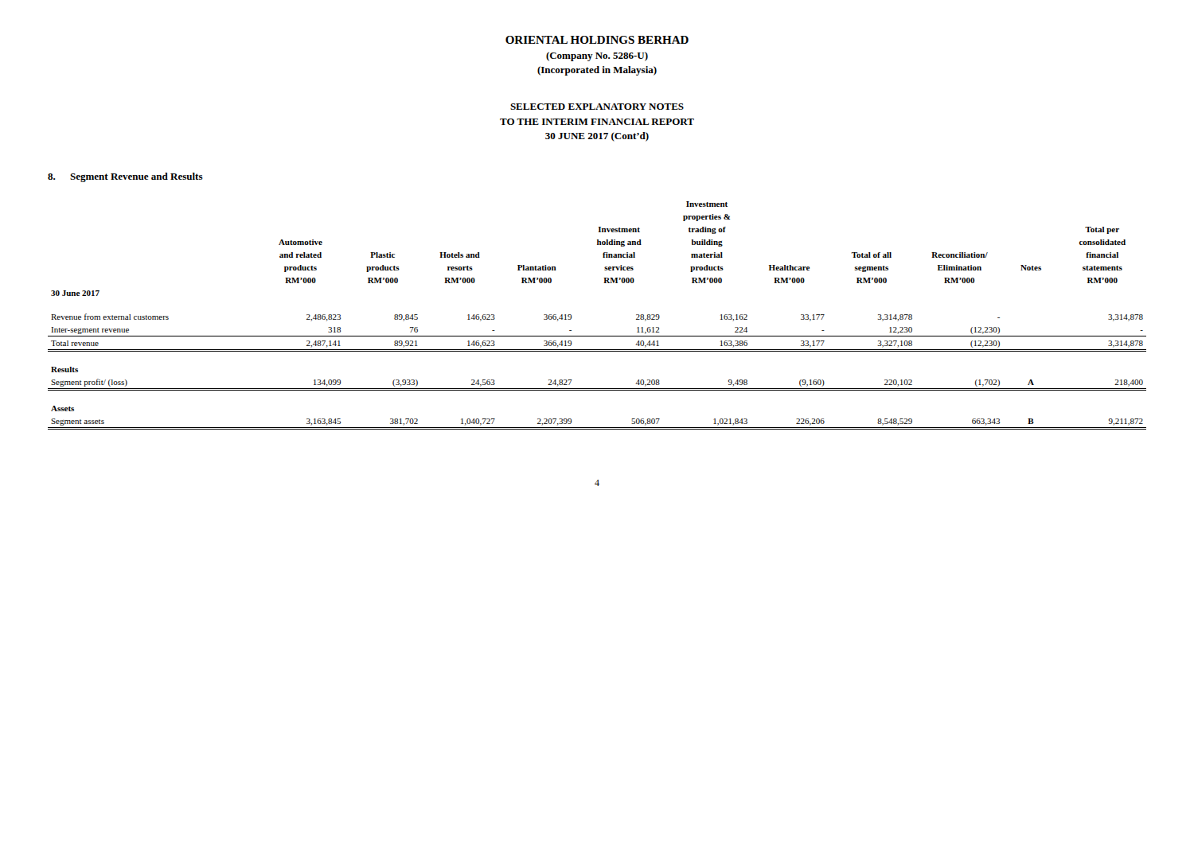ORIENTAL HOLDINGS BERHAD
(Company No. 5286-U)
(Incorporated in Malaysia)
SELECTED EXPLANATORY NOTES
TO THE INTERIM FINANCIAL REPORT
30 JUNE 2017 (Cont’d)
8. Segment Revenue and Results
| | | | | | | Investment | | | | | |
| | | | | | | properties & | | | | | |
| | | | | | Investment | trading of | | | | | Total per |
| | Automotive | | | | holding and | building | | | | | consolidated |
| | and related | Plastic | Hotels and | | financial | material | | Total of all | Reconciliation/ | | financial |
| | products | products | resorts | Plantation | services | products | Healthcare | segments | Elimination | Notes | statements |
| | RM’000 | RM’000 | RM’000 | RM’000 | RM’000 | RM’000 | RM’000 | RM’000 | RM’000 | | RM’000 |
| 30 June 2017 | |
| Revenue from external customers | 2,486,823 | 89,845 | 146,623 | 366,419 | 28,829 | 163,162 | 33,177 | 3,314,878 | - | | 3,314,878 |
| Inter-segment revenue | 318 | 76 | - | - | 11,612 | 224 | - | 12,230 | (12,230) | | - |
| Total revenue | 2,487,141 | 89,921 | 146,623 | 366,419 | 40,441 | 163,386 | 33,177 | 3,327,108 | (12,230) | | 3,314,878 |
| Results | |
| Segment profit/ (loss) | 134,099 | (3,933) | 24,563 | 24,827 | 40,208 | 9,498 | (9,160) | 220,102 | (1,702) | A | 218,400 |
| Assets | |
| Segment assets | 3,163,845 | 381,702 | 1,040,727 | 2,207,399 | 506,807 | 1,021,843 | 226,206 | 8,548,529 | 663,343 | B | 9,211,872 |
4